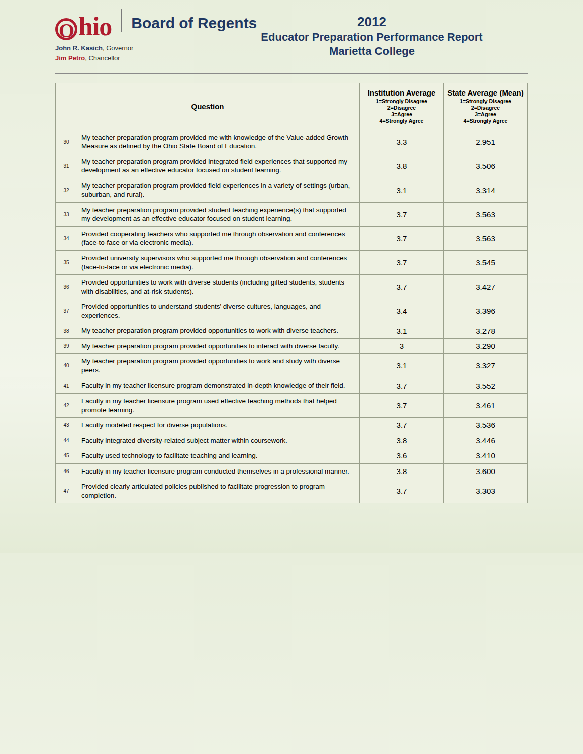Ohio
Board of Regents
John R. Kasich, Governor
Jim Petro, Chancellor
2012
Educator Preparation Performance Report
Marietta College
| Question | Institution Average 1=Strongly Disagree 2=Disagree 3=Agree 4=Strongly Agree | State Average (Mean) 1=Strongly Disagree 2=Disagree 3=Agree 4=Strongly Agree |
| --- | --- | --- |
| 30 | My teacher preparation program provided me with knowledge of the Value-added Growth Measure as defined by the Ohio State Board of Education. | 3.3 | 2.951 |
| 31 | My teacher preparation program provided integrated field experiences that supported my development as an effective educator focused on student learning. | 3.8 | 3.506 |
| 32 | My teacher preparation program provided field experiences in a variety of settings (urban, suburban, and rural). | 3.1 | 3.314 |
| 33 | My teacher preparation program provided student teaching experience(s) that supported my development as an effective educator focused on student learning. | 3.7 | 3.563 |
| 34 | Provided cooperating teachers who supported me through observation and conferences (face-to-face or via electronic media). | 3.7 | 3.563 |
| 35 | Provided university supervisors who supported me through observation and conferences (face-to-face or via electronic media). | 3.7 | 3.545 |
| 36 | Provided opportunities to work with diverse students (including gifted students, students with disabilities, and at-risk students). | 3.7 | 3.427 |
| 37 | Provided opportunities to understand students' diverse cultures, languages, and experiences. | 3.4 | 3.396 |
| 38 | My teacher preparation program provided opportunities to work with diverse teachers. | 3.1 | 3.278 |
| 39 | My teacher preparation program provided opportunities to interact with diverse faculty. | 3 | 3.290 |
| 40 | My teacher preparation program provided opportunities to work and study with diverse peers. | 3.1 | 3.327 |
| 41 | Faculty in my teacher licensure program demonstrated in-depth knowledge of their field. | 3.7 | 3.552 |
| 42 | Faculty in my teacher licensure program used effective teaching methods that helped promote learning. | 3.7 | 3.461 |
| 43 | Faculty modeled respect for diverse populations. | 3.7 | 3.536 |
| 44 | Faculty integrated diversity-related subject matter within coursework. | 3.8 | 3.446 |
| 45 | Faculty used technology to facilitate teaching and learning. | 3.6 | 3.410 |
| 46 | Faculty in my teacher licensure program conducted themselves in a professional manner. | 3.8 | 3.600 |
| 47 | Provided clearly articulated policies published to facilitate progression to program completion. | 3.7 | 3.303 |